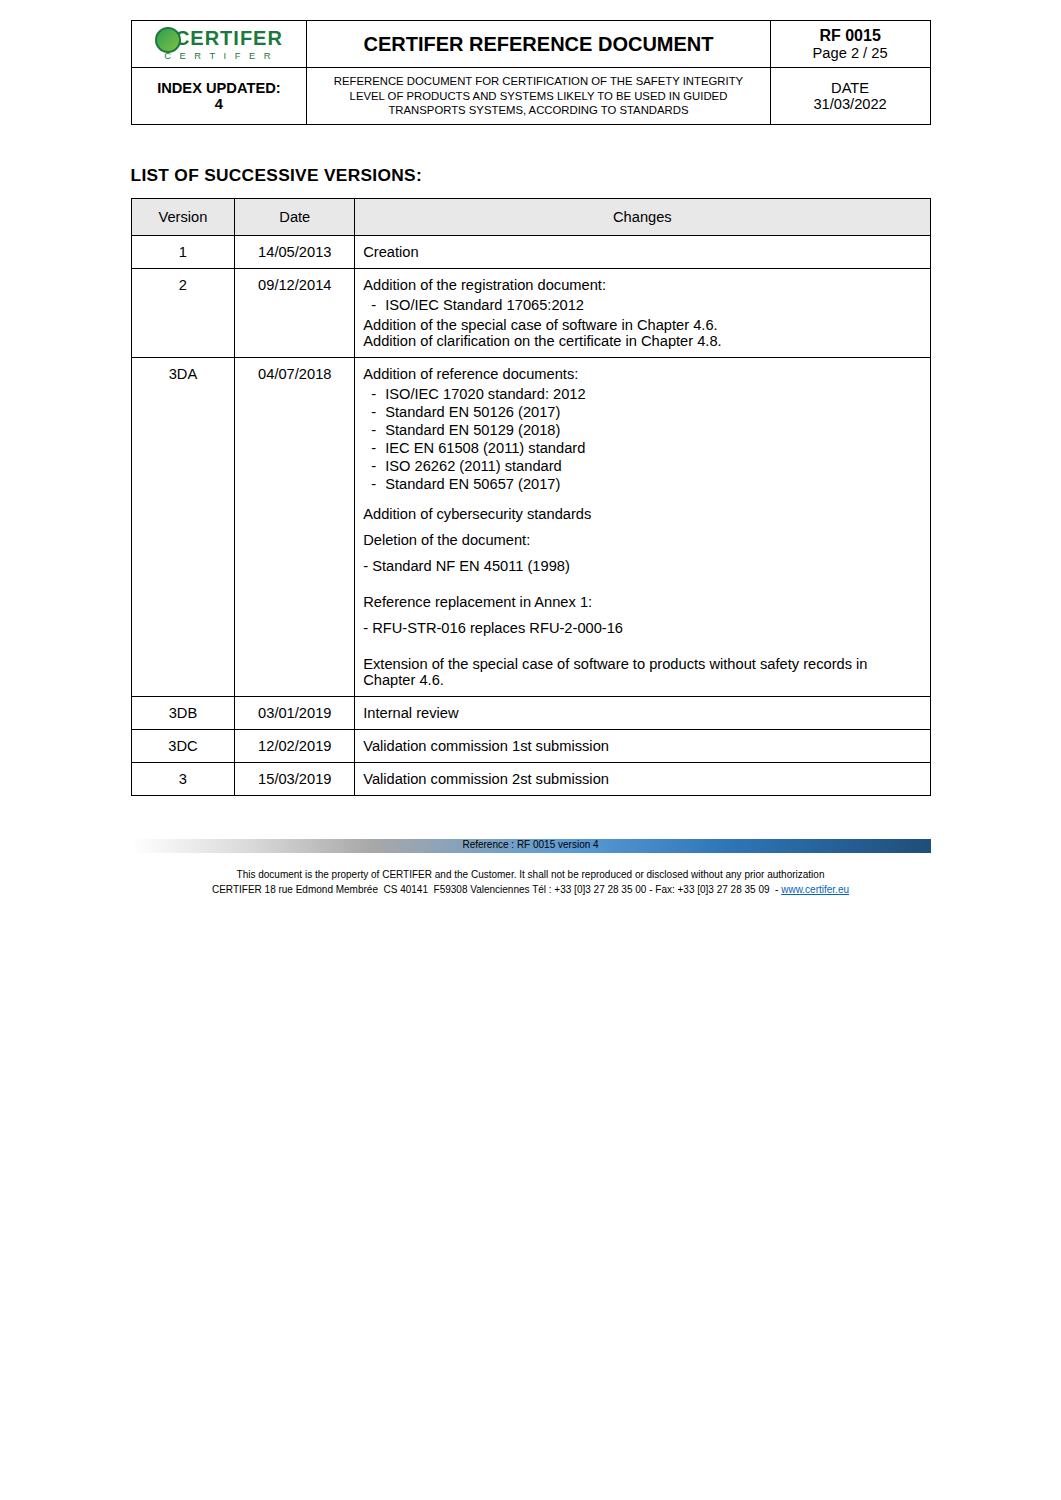| CERTI FER C E R T I F E R | CERTIFER REFERENCE DOCUMENT | RF 0015 Page 2 / 25 |
| INDEX UPDATED: 4 | REFERENCE DOCUMENT FOR CERTIFICATION OF THE SAFETY INTEGRITY LEVEL OF PRODUCTS AND SYSTEMS LIKELY TO BE USED IN GUIDED TRANSPORTS SYSTEMS, ACCORDING TO STANDARDS | DATE 31/03/2022 |
LIST OF SUCCESSIVE VERSIONS:
| Version | Date | Changes |
| --- | --- | --- |
| 1 | 14/05/2013 | Creation |
| 2 | 09/12/2014 | Addition of the registration document: ISO/IEC Standard 17065:2012 Addition of the special case of software in Chapter 4.6. Addition of clarification on the certificate in Chapter 4.8. |
| 3DA | 04/07/2018 | Addition of reference documents: ISO/IEC 17020 standard: 2012 Standard EN 50126 (2017) Standard EN 50129 (2018) IEC EN 61508 (2011) standard ISO 26262 (2011) standard Standard EN 50657 (2017) Addition of cybersecurity standards Deletion of the document: - Standard NF EN 45011 (1998) Reference replacement in Annex 1: - RFU-STR-016 replaces RFU-2-000-16 Extension of the special case of software to products without safety records in Chapter 4.6. |
| 3DB | 03/01/2019 | Internal review |
| 3DC | 12/02/2019 | Validation commission 1st submission |
| 3 | 15/03/2019 | Validation commission 2st submission |
Reference : RF 0015 version 4
This document is the property of CERTIFER and the Customer. It shall not be reproduced or disclosed without any prior authorization
CERTIFER 18 rue Edmond Membrée CS 40141 F59308 Valenciennes Tél : +33 [0]3 27 28 35 00 - Fax: +33 [0]3 27 28 35 09 - www.certifer.eu